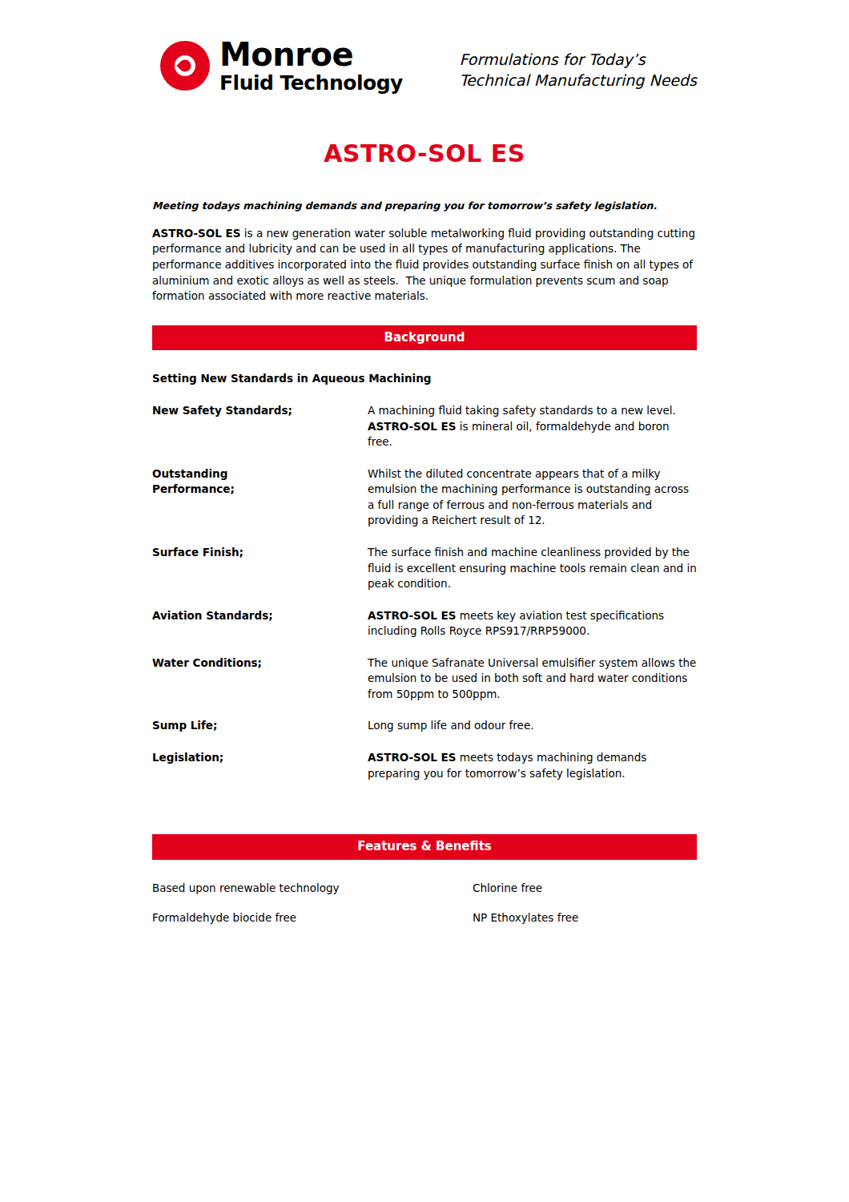Monroe Fluid Technology
Formulations for Today’s
Technical Manufacturing Needs
ASTRO-SOL ES
Meeting todays machining demands and preparing you for tomorrow’s safety legislation.
ASTRO-SOL ES is a new generation water soluble metalworking fluid providing outstanding cutting performance and lubricity and can be used in all types of manufacturing applications. The performance additives incorporated into the fluid provides outstanding surface finish on all types of aluminium and exotic alloys as well as steels. The unique formulation prevents scum and soap formation associated with more reactive materials.
Background
Setting New Standards in Aqueous Machining
| New Safety Standards; | A machining fluid taking safety standards to a new level. ASTRO-SOL ES is mineral oil, formaldehyde and boron free. |
| Outstanding Performance; | Whilst the diluted concentrate appears that of a milky emulsion the machining performance is outstanding across a full range of ferrous and non-ferrous materials and providing a Reichert result of 12. |
| Surface Finish; | The surface finish and machine cleanliness provided by the fluid is excellent ensuring machine tools remain clean and in peak condition. |
| Aviation Standards; | ASTRO-SOL ES meets key aviation test specifications including Rolls Royce RPS917/RRP59000. |
| Water Conditions; | The unique Safranate Universal emulsifier system allows the emulsion to be used in both soft and hard water conditions from 50ppm to 500ppm. |
| Sump Life; | Long sump life and odour free. |
| Legislation; | ASTRO-SOL ES meets todays machining demands preparing you for tomorrow’s safety legislation. |
Features & Benefits
| Based upon renewable technology | Chlorine free |
| Formaldehyde biocide free | NP Ethoxylates free |